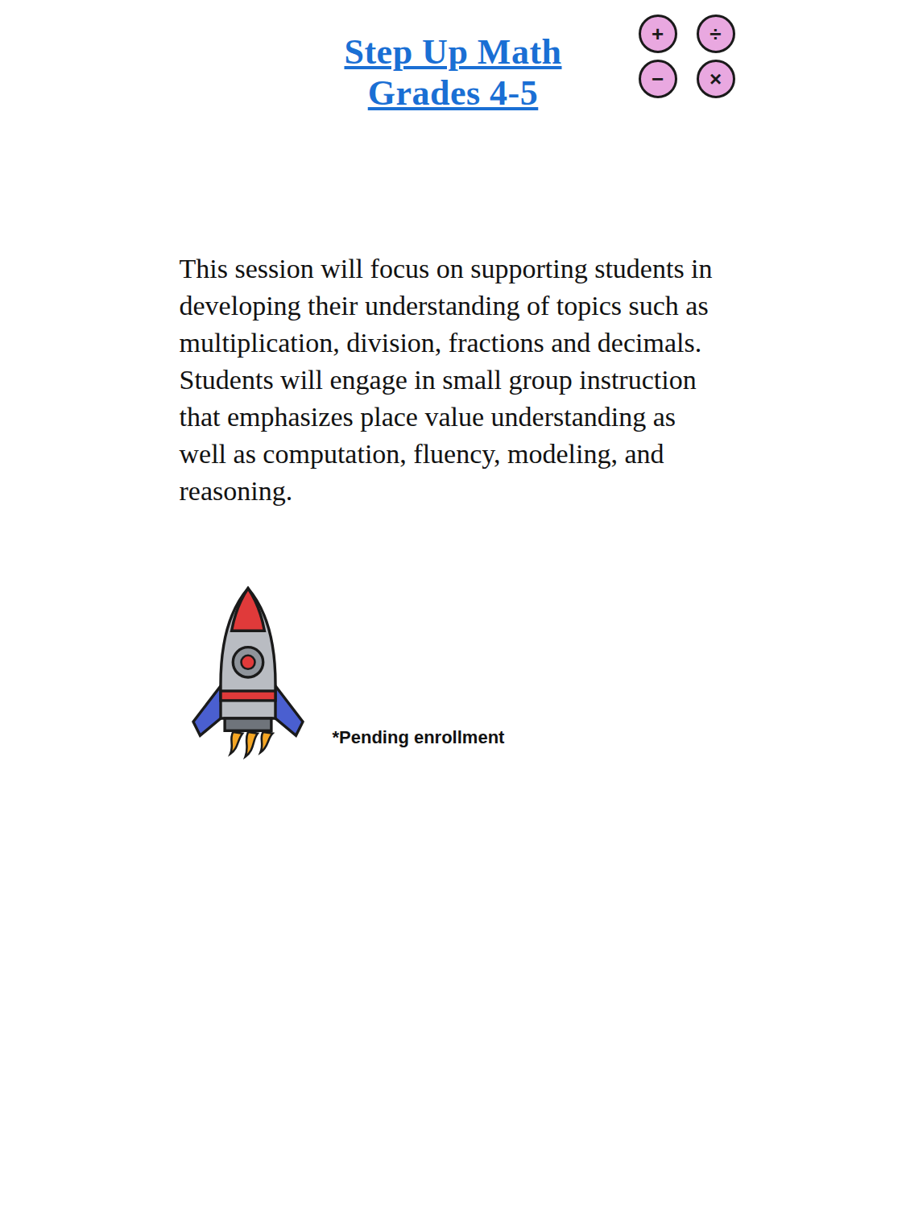+
÷
−
×
Step Up Math
Grades 4-5
This session will focus on supporting students in developing their understanding of topics such as multiplication, division, fractions and decimals. Students will engage in small group instruction that emphasizes place value understanding as well as computation, fluency, modeling, and reasoning.
*Pending enrollment